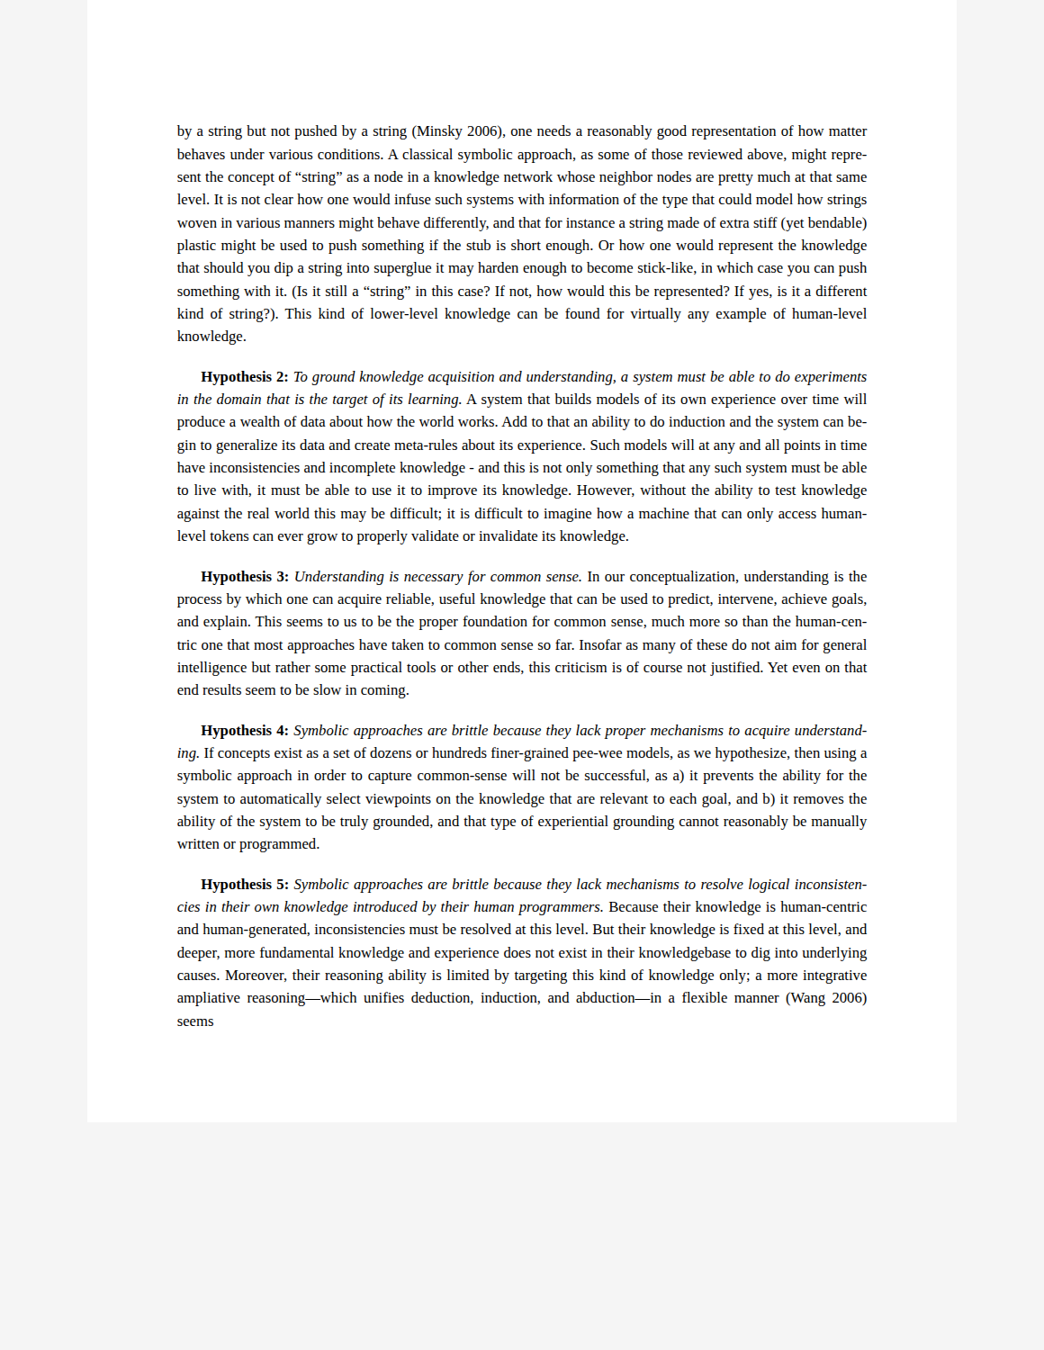by a string but not pushed by a string (Minsky 2006), one needs a reasonably good representation of how matter behaves under various conditions. A classical symbolic approach, as some of those reviewed above, might represent the concept of “string” as a node in a knowledge network whose neighbor nodes are pretty much at that same level. It is not clear how one would infuse such systems with information of the type that could model how strings woven in various manners might behave differently, and that for instance a string made of extra stiff (yet bendable) plastic might be used to push something if the stub is short enough. Or how one would represent the knowledge that should you dip a string into superglue it may harden enough to become stick-like, in which case you can push something with it. (Is it still a “string” in this case? If not, how would this be represented? If yes, is it a different kind of string?). This kind of lower-level knowledge can be found for virtually any example of human-level knowledge.
Hypothesis 2: To ground knowledge acquisition and understanding, a system must be able to do experiments in the domain that is the target of its learning. A system that builds models of its own experience over time will produce a wealth of data about how the world works. Add to that an ability to do induction and the system can begin to generalize its data and create meta-rules about its experience. Such models will at any and all points in time have inconsistencies and incomplete knowledge - and this is not only something that any such system must be able to live with, it must be able to use it to improve its knowledge. However, without the ability to test knowledge against the real world this may be difficult; it is difficult to imagine how a machine that can only access human-level tokens can ever grow to properly validate or invalidate its knowledge.
Hypothesis 3: Understanding is necessary for common sense. In our conceptualization, understanding is the process by which one can acquire reliable, useful knowledge that can be used to predict, intervene, achieve goals, and explain. This seems to us to be the proper foundation for common sense, much more so than the human-centric one that most approaches have taken to common sense so far. Insofar as many of these do not aim for general intelligence but rather some practical tools or other ends, this criticism is of course not justified. Yet even on that end results seem to be slow in coming.
Hypothesis 4: Symbolic approaches are brittle because they lack proper mechanisms to acquire understanding. If concepts exist as a set of dozens or hundreds finer-grained pee-wee models, as we hypothesize, then using a symbolic approach in order to capture common-sense will not be successful, as a) it prevents the ability for the system to automatically select viewpoints on the knowledge that are relevant to each goal, and b) it removes the ability of the system to be truly grounded, and that type of experiential grounding cannot reasonably be manually written or programmed.
Hypothesis 5: Symbolic approaches are brittle because they lack mechanisms to resolve logical inconsistencies in their own knowledge introduced by their human programmers. Because their knowledge is human-centric and human-generated, inconsistencies must be resolved at this level. But their knowledge is fixed at this level, and deeper, more fundamental knowledge and experience does not exist in their knowledgebase to dig into underlying causes. Moreover, their reasoning ability is limited by targeting this kind of knowledge only; a more integrative ampliative reasoning—which unifies deduction, induction, and abduction—in a flexible manner (Wang 2006) seems